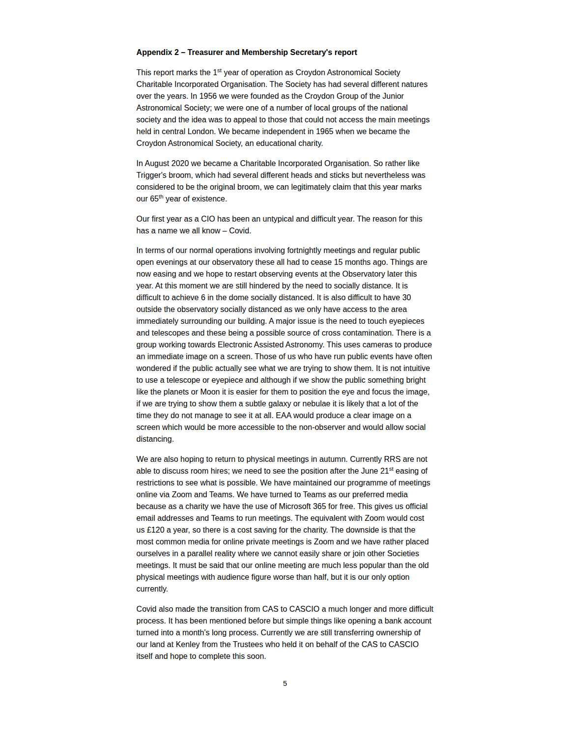Appendix 2 – Treasurer and Membership Secretary's report
This report marks the 1st year of operation as Croydon Astronomical Society Charitable Incorporated Organisation. The Society has had several different natures over the years. In 1956 we were founded as the Croydon Group of the Junior Astronomical Society; we were one of a number of local groups of the national society and the idea was to appeal to those that could not access the main meetings held in central London. We became independent in 1965 when we became the Croydon Astronomical Society, an educational charity.
In August 2020 we became a Charitable Incorporated Organisation. So rather like Trigger's broom, which had several different heads and sticks but nevertheless was considered to be the original broom, we can legitimately claim that this year marks our 65th year of existence.
Our first year as a CIO has been an untypical and difficult year. The reason for this has a name we all know – Covid.
In terms of our normal operations involving fortnightly meetings and regular public open evenings at our observatory these all had to cease 15 months ago. Things are now easing and we hope to restart observing events at the Observatory later this year. At this moment we are still hindered by the need to socially distance. It is difficult to achieve 6 in the dome socially distanced. It is also difficult to have 30 outside the observatory socially distanced as we only have access to the area immediately surrounding our building. A major issue is the need to touch eyepieces and telescopes and these being a possible source of cross contamination. There is a group working towards Electronic Assisted Astronomy. This uses cameras to produce an immediate image on a screen. Those of us who have run public events have often wondered if the public actually see what we are trying to show them. It is not intuitive to use a telescope or eyepiece and although if we show the public something bright like the planets or Moon it is easier for them to position the eye and focus the image, if we are trying to show them a subtle galaxy or nebulae it is likely that a lot of the time they do not manage to see it at all. EAA would produce a clear image on a screen which would be more accessible to the non-observer and would allow social distancing.
We are also hoping to return to physical meetings in autumn. Currently RRS are not able to discuss room hires; we need to see the position after the June 21st easing of restrictions to see what is possible. We have maintained our programme of meetings online via Zoom and Teams. We have turned to Teams as our preferred media because as a charity we have the use of Microsoft 365 for free. This gives us official email addresses and Teams to run meetings. The equivalent with Zoom would cost us £120 a year, so there is a cost saving for the charity. The downside is that the most common media for online private meetings is Zoom and we have rather placed ourselves in a parallel reality where we cannot easily share or join other Societies meetings. It must be said that our online meeting are much less popular than the old physical meetings with audience figure worse than half, but it is our only option currently.
Covid also made the transition from CAS to CASCIO a much longer and more difficult process. It has been mentioned before but simple things like opening a bank account turned into a month's long process. Currently we are still transferring ownership of our land at Kenley from the Trustees who held it on behalf of the CAS to CASCIO itself and hope to complete this soon.
5